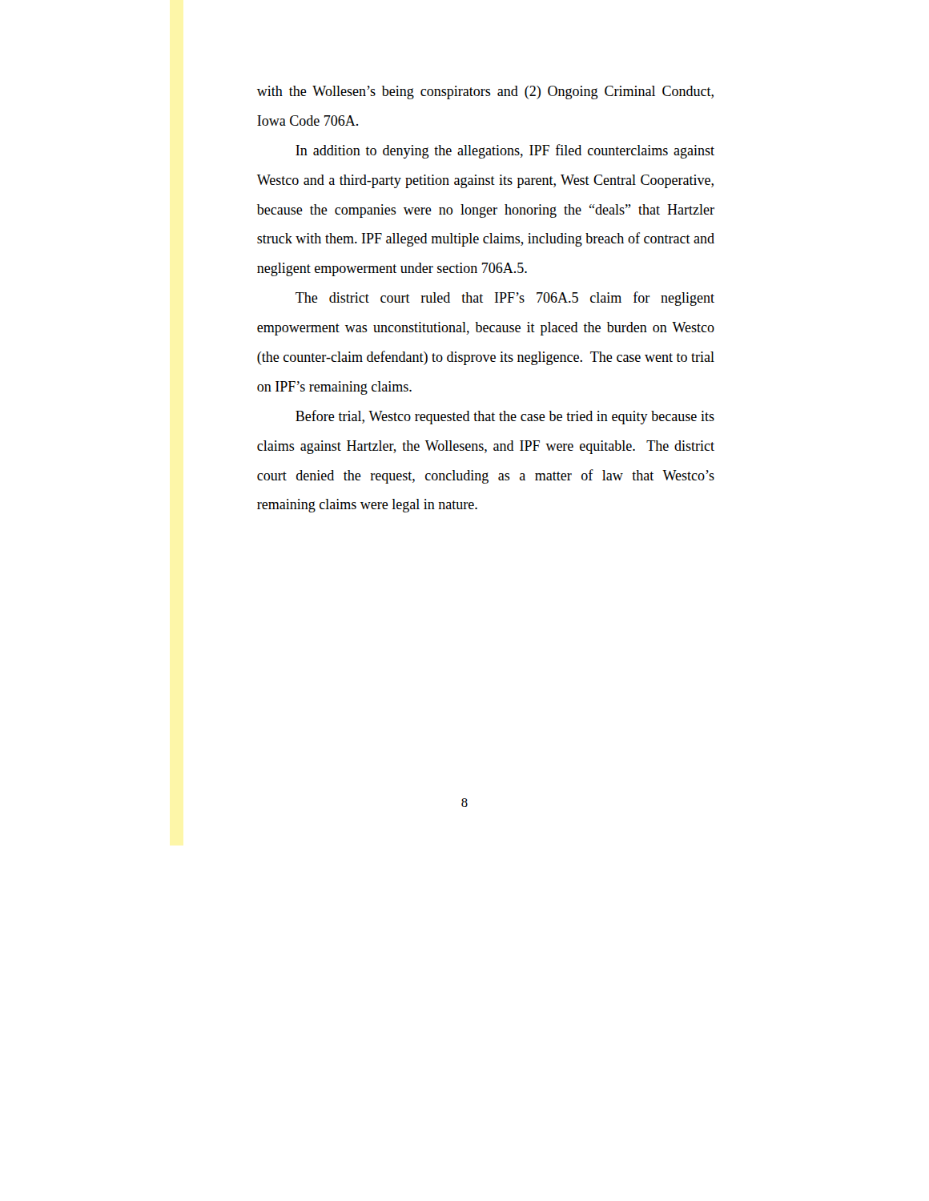with the Wollesen’s being conspirators and (2) Ongoing Criminal Conduct, Iowa Code 706A.
In addition to denying the allegations, IPF filed counterclaims against Westco and a third-party petition against its parent, West Central Cooperative, because the companies were no longer honoring the “deals” that Hartzler struck with them. IPF alleged multiple claims, including breach of contract and negligent empowerment under section 706A.5.
The district court ruled that IPF’s 706A.5 claim for negligent empowerment was unconstitutional, because it placed the burden on Westco (the counter-claim defendant) to disprove its negligence. The case went to trial on IPF’s remaining claims.
Before trial, Westco requested that the case be tried in equity because its claims against Hartzler, the Wollesens, and IPF were equitable. The district court denied the request, concluding as a matter of law that Westco’s remaining claims were legal in nature.
8